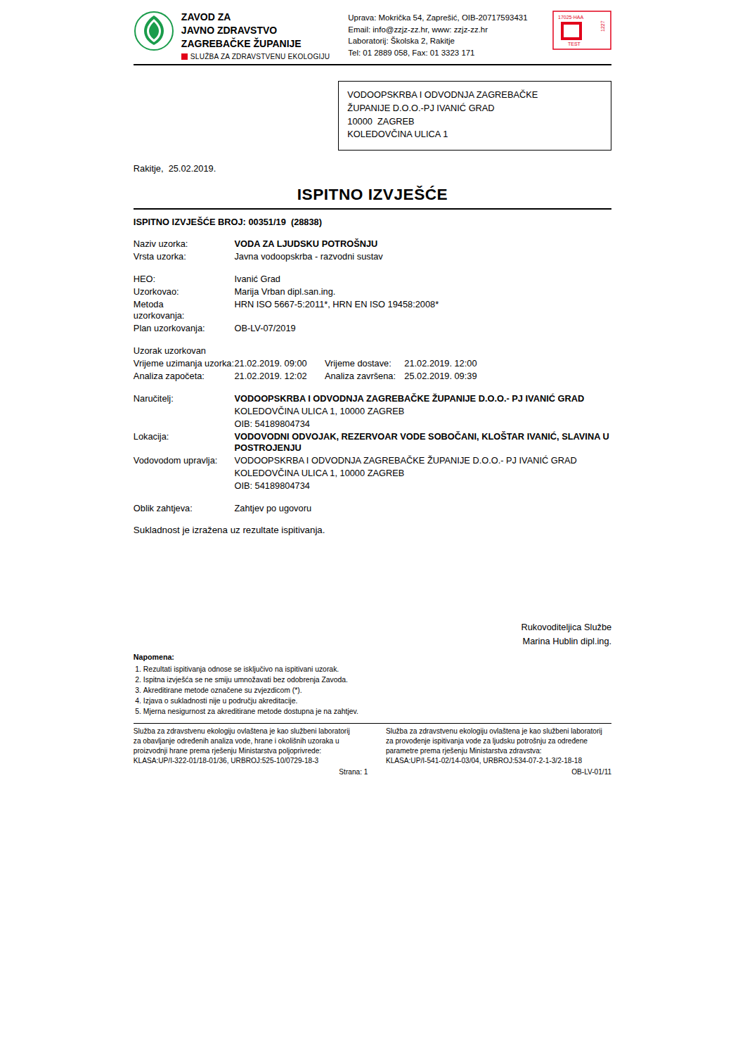ZAVOD ZA
JAVNO ZDRAVSTVO
ZAGREBAČKE ŽUPANIJE
SLUŽBA ZA ZDRAVSTVENU EKOLOGIJU
Uprava: Mokrička 54, Zaprešić, OIB-20717593431
Email: info@zzjz-zz.hr, www: zzjz-zz.hr
Laboratorij: Školska 2, Rakitje
Tel: 01 2889 058, Fax: 01 3323 171
17025·HAA 1227 TEST
VODOOPSKRBA I ODVODNJA ZAGREBAČKE
ŽUPANIJE D.O.O.-PJ IVANIĆ GRAD
10000 ZAGREB
KOLEDOVČINA ULICA 1
Rakitje, 25.02.2019.
ISPITNO IZVJEŠĆE
ISPITNO IZVJEŠĆE BROJ: 00351/19 (28838)
| Naziv uzorka: | VODA ZA LJUDSKU POTROŠNJU |
| Vrsta uzorka: | Javna vodoopskrba - razvodni sustav |
| HEO: | Ivanić Grad |
| Uzorkovao: | Marija Vrban dipl.san.ing. |
| Metoda uzorkovanja: | HRN ISO 5667-5:2011*, HRN EN ISO 19458:2008* |
| Plan uzorkovanja: | OB-LV-07/2019 |
| Uzorak uzorkovan |
| Vrijeme uzimanja uzorka: | 21.02.2019. 09:00 | Vrijeme dostave: | 21.02.2019. 12:00 |
| Analiza započeta: | 21.02.2019. 12:02 | Analiza završena: | 25.02.2019. 09:39 |
| Naručitelj: | VODOOPSKRBA I ODVODNJA ZAGREBAČKE ŽUPANIJE D.O.O.- PJ IVANIĆ GRAD |
| | KOLEDOVČINA ULICA 1, 10000 ZAGREB |
| | OIB: 54189804734 |
| Lokacija: | VODOVODNI ODVOJAK, REZERVOAR VODE SOBOČANI, KLOŠTAR IVANIĆ, SLAVINA U POSTROJENJU |
| Vodovodom upravlja: | VODOOPSKRBA I ODVODNJA ZAGREBAČKE ŽUPANIJE D.O.O.- PJ IVANIĆ GRAD |
| | KOLEDOVČINA ULICA 1, 10000 ZAGREB |
| | OIB: 54189804734 |
| Oblik zahtjeva: | Zahtjev po ugovoru |
Sukladnost je izražena uz rezultate ispitivanja.
Rukovoditeljica Službe
Marina Hublin dipl.ing.
Napomena:
Rezultati ispitivanja odnose se isključivo na ispitivani uzorak.
Ispitna izvješća se ne smiju umnožavati bez odobrenja Zavoda.
Akreditirane metode označene su zvjezdicom (*).
Izjava o sukladnosti nije u području akreditacije.
Mjerna nesigurnost za akreditirane metode dostupna je na zahtjev.
Služba za zdravstvenu ekologiju ovlaštena je kao službeni laboratorij za obavljanje određenih analiza vode, hrane i okolišnih uzoraka u proizvodnji hrane prema rješenju Ministarstva poljoprivrede:
KLASA:UP/I-322-01/18-01/36, URBROJ:525-10/0729-18-3
Služba za zdravstvenu ekologiju ovlaštena je kao službeni laboratorij za provođenje ispitivanja vode za ljudsku potrošnju za određene parametre prema rješenju Ministarstva zdravstva:
KLASA:UP/I-541-02/14-03/04, URBROJ:534-07-2-1-3/2-18-18
Strana: 1
OB-LV-01/11